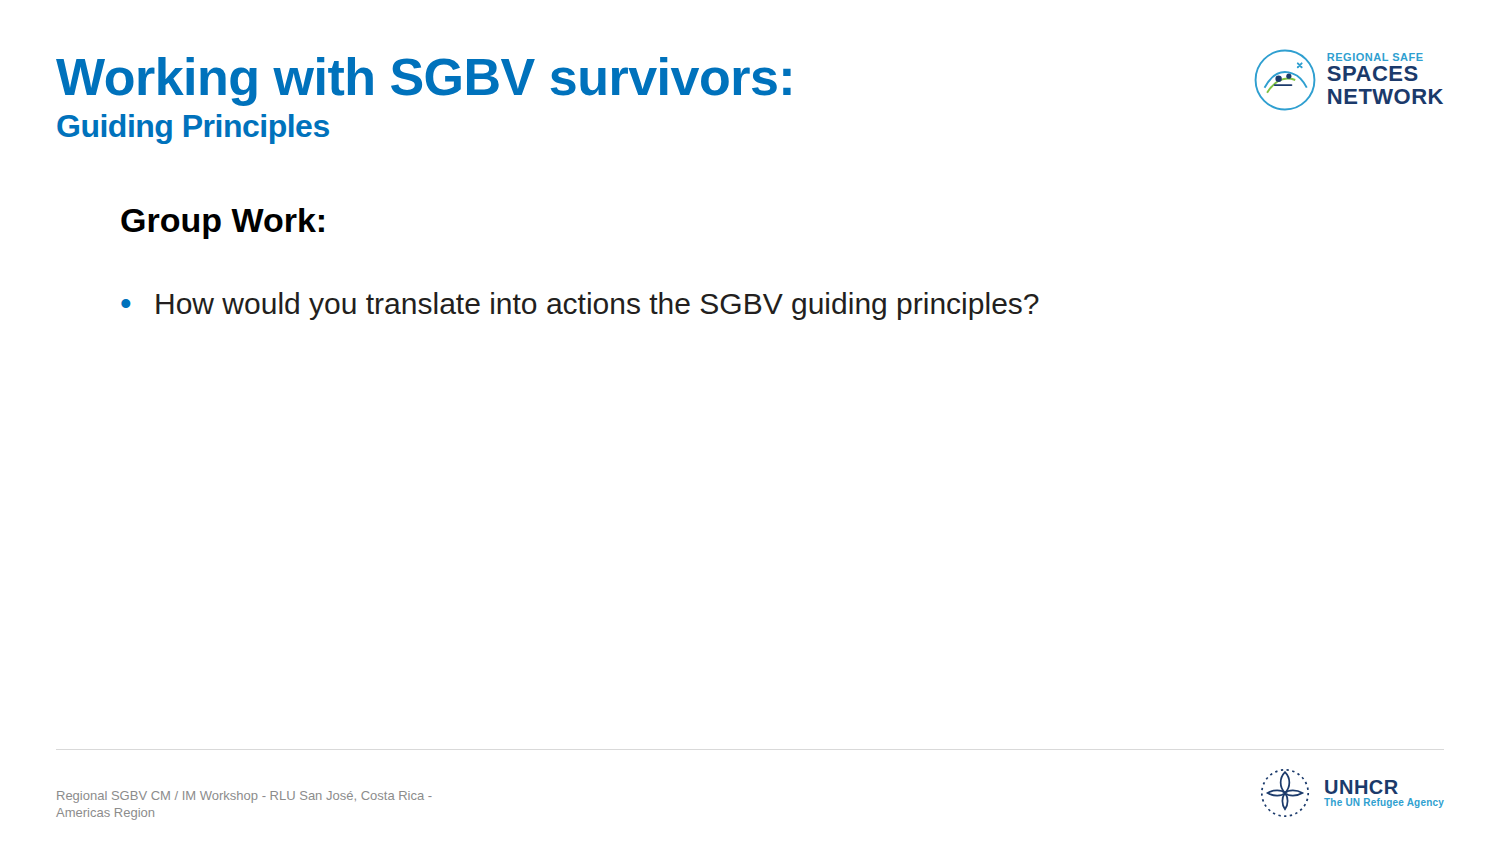Working with SGBV survivors: Guiding Principles
Regional Safe Spaces Network
Group Work:
How would you translate into actions the SGBV guiding principles?
Regional SGBV CM / IM Workshop - RLU San José, Costa Rica -
Americas Region
UNHCR The UN Refugee Agency